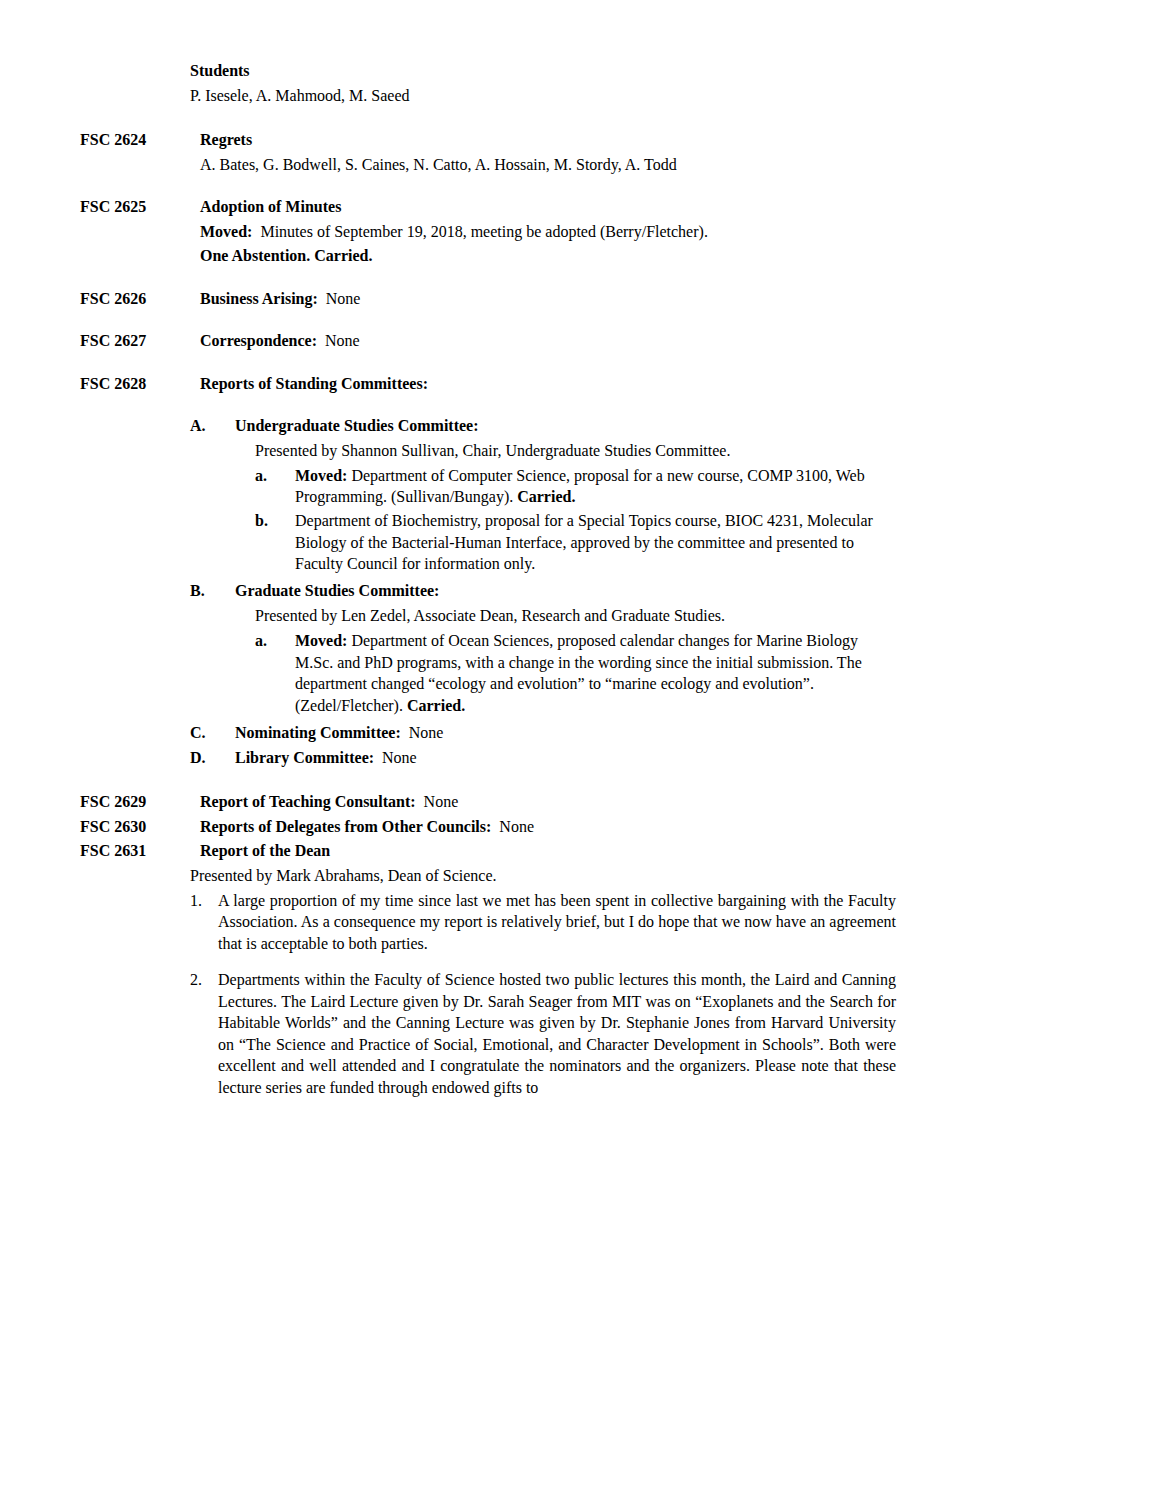Students
P. Isesele, A. Mahmood, M. Saeed
FSC 2624
Regrets
A. Bates, G. Bodwell, S. Caines, N. Catto, A. Hossain, M. Stordy, A. Todd
FSC 2625
Adoption of Minutes
Moved: Minutes of September 19, 2018, meeting be adopted (Berry/Fletcher).
One Abstention. Carried.
FSC 2626
Business Arising: None
FSC 2627
Correspondence: None
FSC 2628
Reports of Standing Committees:
A.
Undergraduate Studies Committee:
Presented by Shannon Sullivan, Chair, Undergraduate Studies Committee.
a.
Moved: Department of Computer Science, proposal for a new course, COMP 3100, Web Programming. (Sullivan/Bungay). Carried.
b.
Department of Biochemistry, proposal for a Special Topics course, BIOC 4231, Molecular Biology of the Bacterial-Human Interface, approved by the committee and presented to Faculty Council for information only.
B.
Graduate Studies Committee:
Presented by Len Zedel, Associate Dean, Research and Graduate Studies.
a.
Moved: Department of Ocean Sciences, proposed calendar changes for Marine Biology M.Sc. and PhD programs, with a change in the wording since the initial submission. The department changed “ecology and evolution” to “marine ecology and evolution”. (Zedel/Fletcher). Carried.
C.
Nominating Committee: None
D.
Library Committee: None
FSC 2629
Report of Teaching Consultant: None
FSC 2630
Reports of Delegates from Other Councils: None
FSC 2631
Report of the Dean
Presented by Mark Abrahams, Dean of Science.
1.
A large proportion of my time since last we met has been spent in collective bargaining with the Faculty Association. As a consequence my report is relatively brief, but I do hope that we now have an agreement that is acceptable to both parties.
2.
Departments within the Faculty of Science hosted two public lectures this month, the Laird and Canning Lectures. The Laird Lecture given by Dr. Sarah Seager from MIT was on “Exoplanets and the Search for Habitable Worlds” and the Canning Lecture was given by Dr. Stephanie Jones from Harvard University on “The Science and Practice of Social, Emotional, and Character Development in Schools”. Both were excellent and well attended and I congratulate the nominators and the organizers. Please note that these lecture series are funded through endowed gifts to